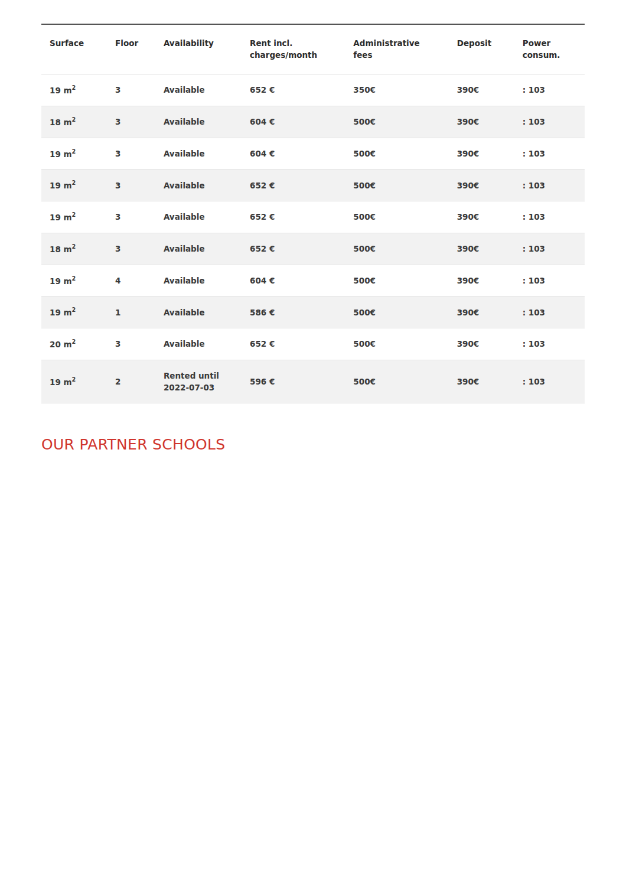| Surface | Floor | Availability | Rent incl. charges/month | Administrative fees | Deposit | Power consum. | Gr ga |
| --- | --- | --- | --- | --- | --- | --- | --- |
| 19 m 2 | 3 | Available | 652 € | 350€ | 390€ | : 103 | : 5 |
| 18 m 2 | 3 | Available | 604 € | 500€ | 390€ | : 103 | : 5 |
| 19 m 2 | 3 | Available | 604 € | 500€ | 390€ | : 103 | : 5 |
| 19 m 2 | 3 | Available | 652 € | 500€ | 390€ | : 103 | : 5 |
| 19 m 2 | 3 | Available | 652 € | 500€ | 390€ | : 103 | : 5 |
| 18 m 2 | 3 | Available | 652 € | 500€ | 390€ | : 103 | : 5 |
| 19 m 2 | 4 | Available | 604 € | 500€ | 390€ | : 103 | : 5 |
| 19 m 2 | 1 | Available | 586 € | 500€ | 390€ | : 103 | : 5 |
| 20 m 2 | 3 | Available | 652 € | 500€ | 390€ | : 103 | : 5 |
| 19 m 2 | 2 | Rented until 2022-07-03 | 596 € | 500€ | 390€ | : 103 | : 5 |
OUR PARTNER SCHOOLS